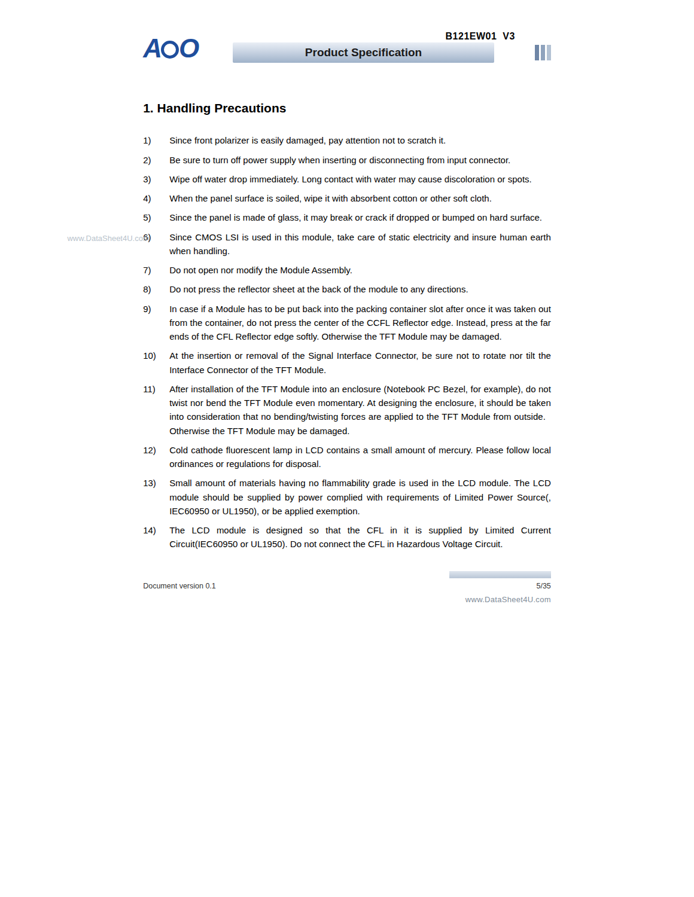A O
Product Specification
B121EW01 V3
1. Handling Precautions
1) Since front polarizer is easily damaged, pay attention not to scratch it.
2) Be sure to turn off power supply when inserting or disconnecting from input connector.
3) Wipe off water drop immediately. Long contact with water may cause discoloration or spots.
4) When the panel surface is soiled, wipe it with absorbent cotton or other soft cloth.
5) Since the panel is made of glass, it may break or crack if dropped or bumped on hard surface.
6) Since CMOS LSI is used in this module, take care of static electricity and insure human earth when handling.
7) Do not open nor modify the Module Assembly.
8) Do not press the reflector sheet at the back of the module to any directions.
9) In case if a Module has to be put back into the packing container slot after once it was taken out from the container, do not press the center of the CCFL Reflector edge. Instead, press at the far ends of the CFL Reflector edge softly. Otherwise the TFT Module may be damaged.
10) At the insertion or removal of the Signal Interface Connector, be sure not to rotate nor tilt the Interface Connector of the TFT Module.
11) After installation of the TFT Module into an enclosure (Notebook PC Bezel, for example), do not twist nor bend the TFT Module even momentary. At designing the enclosure, it should be taken into consideration that no bending/twisting forces are applied to the TFT Module from outside. Otherwise the TFT Module may be damaged.
12) Cold cathode fluorescent lamp in LCD contains a small amount of mercury. Please follow local ordinances or regulations for disposal.
13) Small amount of materials having no flammability grade is used in the LCD module. The LCD module should be supplied by power complied with requirements of Limited Power Source(, IEC60950 or UL1950), or be applied exemption.
14) The LCD module is designed so that the CFL in it is supplied by Limited Current Circuit(IEC60950 or UL1950). Do not connect the CFL in Hazardous Voltage Circuit.
www.DataSheet4U.com
Document version 0.1 5/35
www.DataSheet4U.com